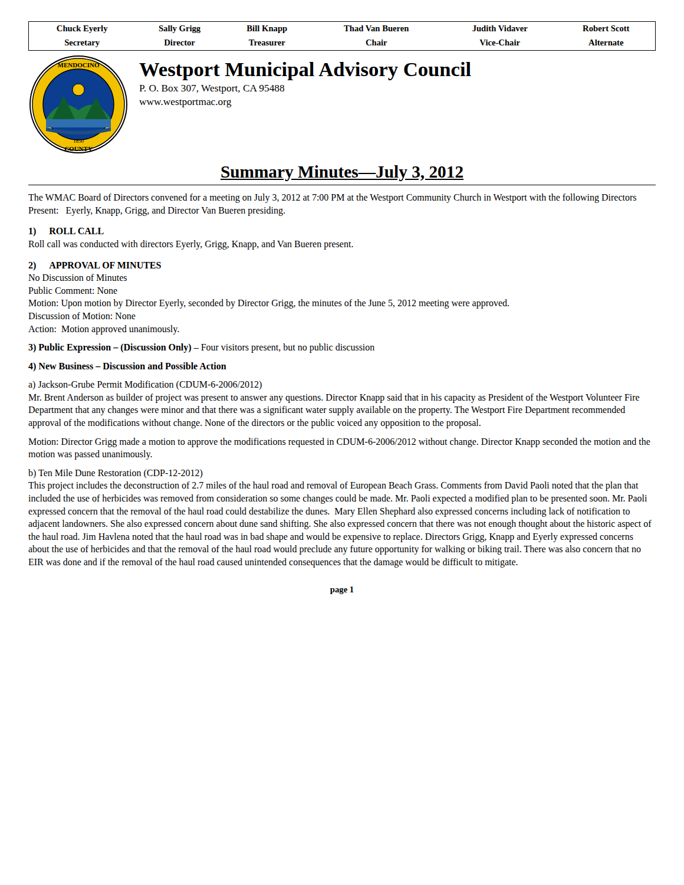| Chuck Eyerly | Sally Grigg | Bill Knapp | Thad Van Bueren | Judith Vidaver | Robert Scott |
| Secretary | Director | Treasurer | Chair | Vice-Chair | Alternate |
1850 MENDOCINO COUNTY
Westport Municipal Advisory Council
P. O. Box 307, Westport, CA 95488
www.westportmac.org
Summary Minutes—July 3, 2012
The WMAC Board of Directors convened for a meeting on July 3, 2012 at 7:00 PM at the Westport Community Church in Westport with the following Directors Present: Eyerly, Knapp, Grigg, and Director Van Bueren presiding.
1) ROLL CALL
Roll call was conducted with directors Eyerly, Grigg, Knapp, and Van Bueren present.
2) APPROVAL OF MINUTES
No Discussion of Minutes
Public Comment: None
Motion: Upon motion by Director Eyerly, seconded by Director Grigg, the minutes of the June 5, 2012 meeting were approved.
Discussion of Motion: None
Action: Motion approved unanimously.
3) Public Expression – (Discussion Only) – Four visitors present, but no public discussion
4) New Business – Discussion and Possible Action
a) Jackson-Grube Permit Modification (CDUM-6-2006/2012)
Mr. Brent Anderson as builder of project was present to answer any questions. Director Knapp said that in his capacity as President of the Westport Volunteer Fire Department that any changes were minor and that there was a significant water supply available on the property. The Westport Fire Department recommended approval of the modifications without change. None of the directors or the public voiced any opposition to the proposal.
Motion: Director Grigg made a motion to approve the modifications requested in CDUM-6-2006/2012 without change. Director Knapp seconded the motion and the motion was passed unanimously.
b) Ten Mile Dune Restoration (CDP-12-2012)
This project includes the deconstruction of 2.7 miles of the haul road and removal of European Beach Grass. Comments from David Paoli noted that the plan that included the use of herbicides was removed from consideration so some changes could be made. Mr. Paoli expected a modified plan to be presented soon. Mr. Paoli expressed concern that the removal of the haul road could destabilize the dunes. Mary Ellen Shephard also expressed concerns including lack of notification to adjacent landowners. She also expressed concern about dune sand shifting. She also expressed concern that there was not enough thought about the historic aspect of the haul road. Jim Havlena noted that the haul road was in bad shape and would be expensive to replace. Directors Grigg, Knapp and Eyerly expressed concerns about the use of herbicides and that the removal of the haul road would preclude any future opportunity for walking or biking trail. There was also concern that no EIR was done and if the removal of the haul road caused unintended consequences that the damage would be difficult to mitigate.
page 1